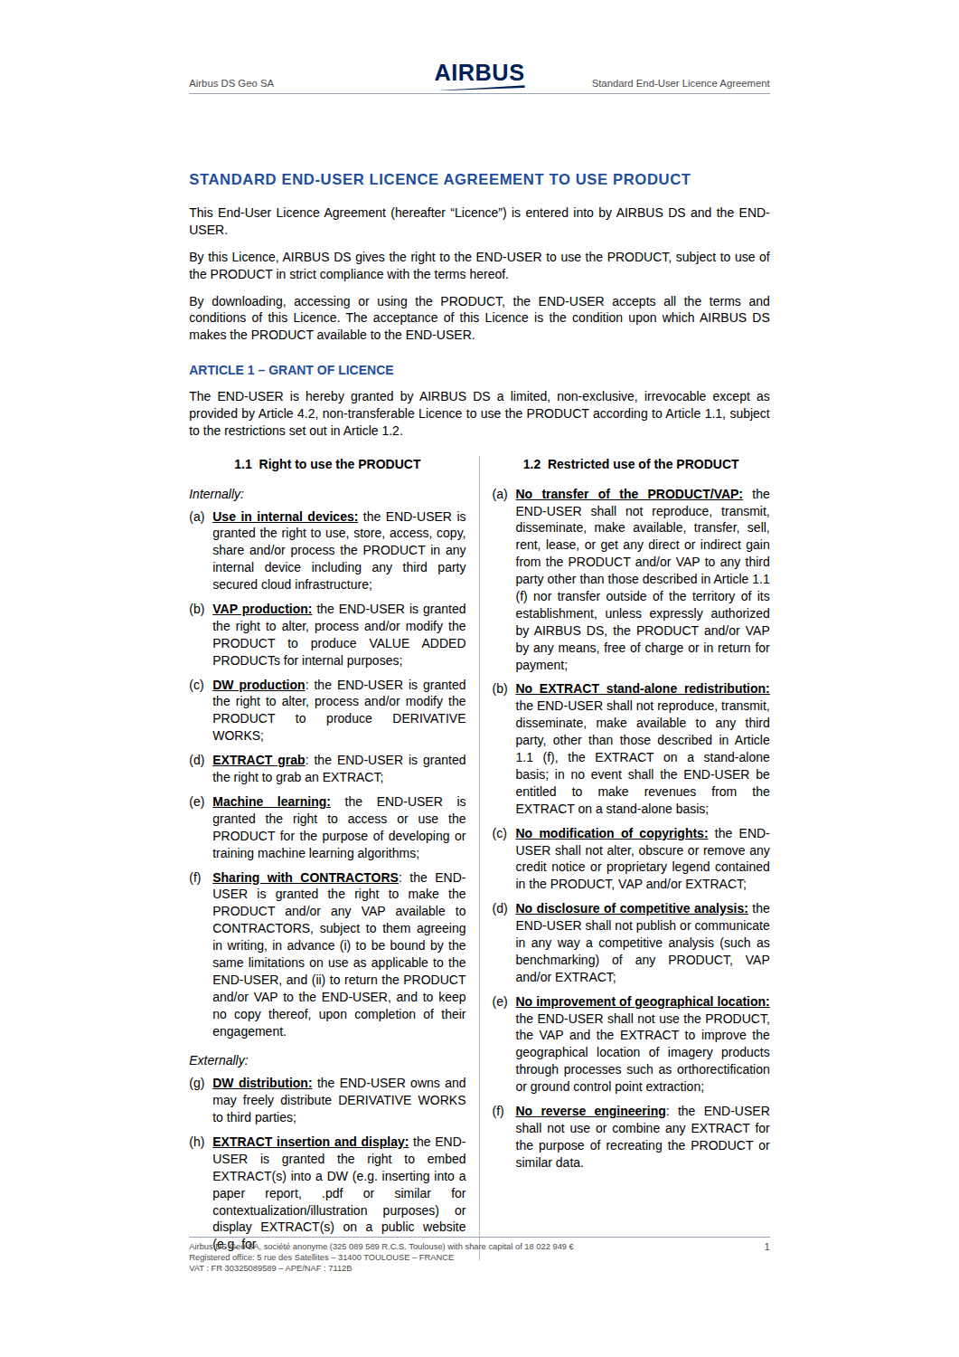Airbus DS Geo SA
AIRBUS
Standard End-User Licence Agreement
STANDARD END-USER LICENCE AGREEMENT TO USE PRODUCT
This End-User Licence Agreement (hereafter “Licence”) is entered into by AIRBUS DS and the END-USER.
By this Licence, AIRBUS DS gives the right to the END-USER to use the PRODUCT, subject to use of the PRODUCT in strict compliance with the terms hereof.
By downloading, accessing or using the PRODUCT, the END-USER accepts all the terms and conditions of this Licence. The acceptance of this Licence is the condition upon which AIRBUS DS makes the PRODUCT available to the END-USER.
ARTICLE 1 – GRANT OF LICENCE
The END-USER is hereby granted by AIRBUS DS a limited, non-exclusive, irrevocable except as provided by Article 4.2, non-transferable Licence to use the PRODUCT according to Article 1.1, subject to the restrictions set out in Article 1.2.
1.1 Right to use the PRODUCT
Internally:
(a) Use in internal devices: the END-USER is granted the right to use, store, access, copy, share and/or process the PRODUCT in any internal device including any third party secured cloud infrastructure;
(b) VAP production: the END-USER is granted the right to alter, process and/or modify the PRODUCT to produce VALUE ADDED PRODUCTs for internal purposes;
(c) DW production: the END-USER is granted the right to alter, process and/or modify the PRODUCT to produce DERIVATIVE WORKS;
(d) EXTRACT grab: the END-USER is granted the right to grab an EXTRACT;
(e) Machine learning: the END-USER is granted the right to access or use the PRODUCT for the purpose of developing or training machine learning algorithms;
(f) Sharing with CONTRACTORS: the END-USER is granted the right to make the PRODUCT and/or any VAP available to CONTRACTORS, subject to them agreeing in writing, in advance (i) to be bound by the same limitations on use as applicable to the END-USER, and (ii) to return the PRODUCT and/or VAP to the END-USER, and to keep no copy thereof, upon completion of their engagement.
Externally:
(g) DW distribution: the END-USER owns and may freely distribute DERIVATIVE WORKS to third parties;
(h) EXTRACT insertion and display: the END-USER is granted the right to embed EXTRACT(s) into a DW (e.g. inserting into a paper report, .pdf or similar for contextualization/illustration purposes) or display EXTRACT(s) on a public website (e.g. for
1.2 Restricted use of the PRODUCT
(a) No transfer of the PRODUCT/VAP: the END-USER shall not reproduce, transmit, disseminate, make available, transfer, sell, rent, lease, or get any direct or indirect gain from the PRODUCT and/or VAP to any third party other than those described in Article 1.1 (f) nor transfer outside of the territory of its establishment, unless expressly authorized by AIRBUS DS, the PRODUCT and/or VAP by any means, free of charge or in return for payment;
(b) No EXTRACT stand-alone redistribution: the END-USER shall not reproduce, transmit, disseminate, make available to any third party, other than those described in Article 1.1 (f), the EXTRACT on a stand-alone basis; in no event shall the END-USER be entitled to make revenues from the EXTRACT on a stand-alone basis;
(c) No modification of copyrights: the END-USER shall not alter, obscure or remove any credit notice or proprietary legend contained in the PRODUCT, VAP and/or EXTRACT;
(d) No disclosure of competitive analysis: the END-USER shall not publish or communicate in any way a competitive analysis (such as benchmarking) of any PRODUCT, VAP and/or EXTRACT;
(e) No improvement of geographical location: the END-USER shall not use the PRODUCT, the VAP and the EXTRACT to improve the geographical location of imagery products through processes such as orthorectification or ground control point extraction;
(f) No reverse engineering: the END-USER shall not use or combine any EXTRACT for the purpose of recreating the PRODUCT or similar data.
1 Airbus DS Geo SA, société anonyme (325 089 589 R.C.S. Toulouse) with share capital of 18 022 949 €
Registered office: 5 rue des Satellites – 31400 TOULOUSE – FRANCE
VAT : FR 30325089589 – APE/NAF : 7112B